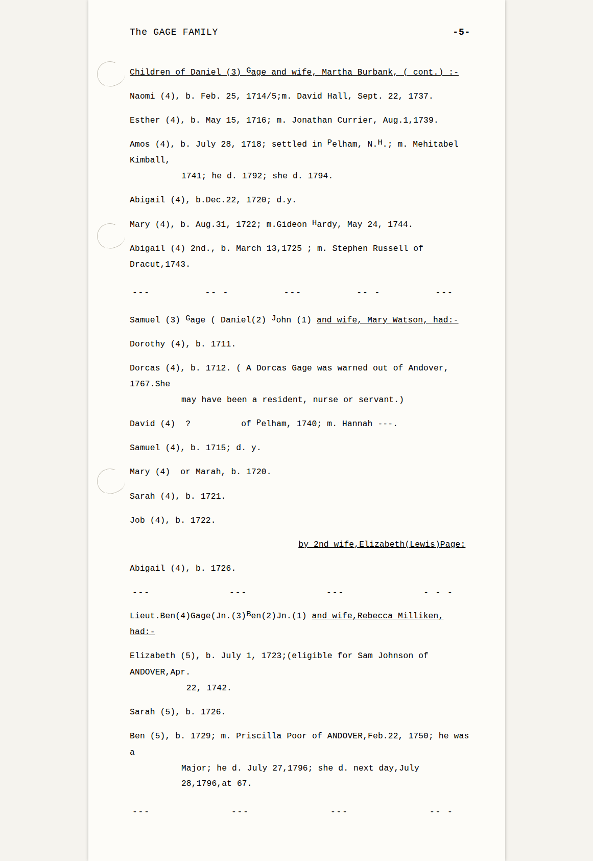The GAGE FAMILY -5-
Children of Daniel (3) Gage and wife, Martha Burbank, ( cont.) :-
Naomi (4), b. Feb. 25, 1714/5;m. David Hall, Sept. 22, 1737.
Esther (4), b. May 15, 1716; m. Jonathan Currier, Aug.1,1739.
Amos (4), b. July 28, 1718; settled in Pelham, N.H.; m. Mehitabel Kimball, 1741; he d. 1792; she d. 1794.
Abigail (4), b.Dec.22, 1720; d.y.
Mary (4), b. Aug.31, 1722; m.Gideon Hardy, May 24, 1744.
Abigail (4) 2nd., b. March 13,1725 ; m. Stephen Russell of Dracut,1743.
----- ------ ----
Samuel (3) Gage ( Daniel(2) John (1) and wife, Mary Watson, had:-
Dorothy (4), b. 1711.
Dorcas (4), b. 1712. ( A Dorcas Gage was warned out of Andover, 1767.She may have been a resident, nurse or servant.)
David (4) ? of Pelham, 1740; m. Hannah ---.
Samuel (4), b. 1715; d. y.
Mary (4) or Marah, b. 1720.
Sarah (4), b. 1721.
Job (4), b. 1722.
by 2nd wife,Elizabeth(Lewis)Page:
Abigail (4), b. 1726.
---------- - -
Lieut.Ben(4)Gage(Jn.(3)Ben(2)Jn.(1) and wife,Rebecca Milliken, had:-
Elizabeth (5), b. July 1, 1723;(eligible for Sam Johnson of ANDOVER,Apr. 22, 1742.
Sarah (5), b. 1726.
Ben (5), b. 1729; m. Priscilla Poor of ANDOVER,Feb.22, 1750; he was a Major; he d. July 27,1796; she d. next day,July 28,1796,at 67.
----------- -